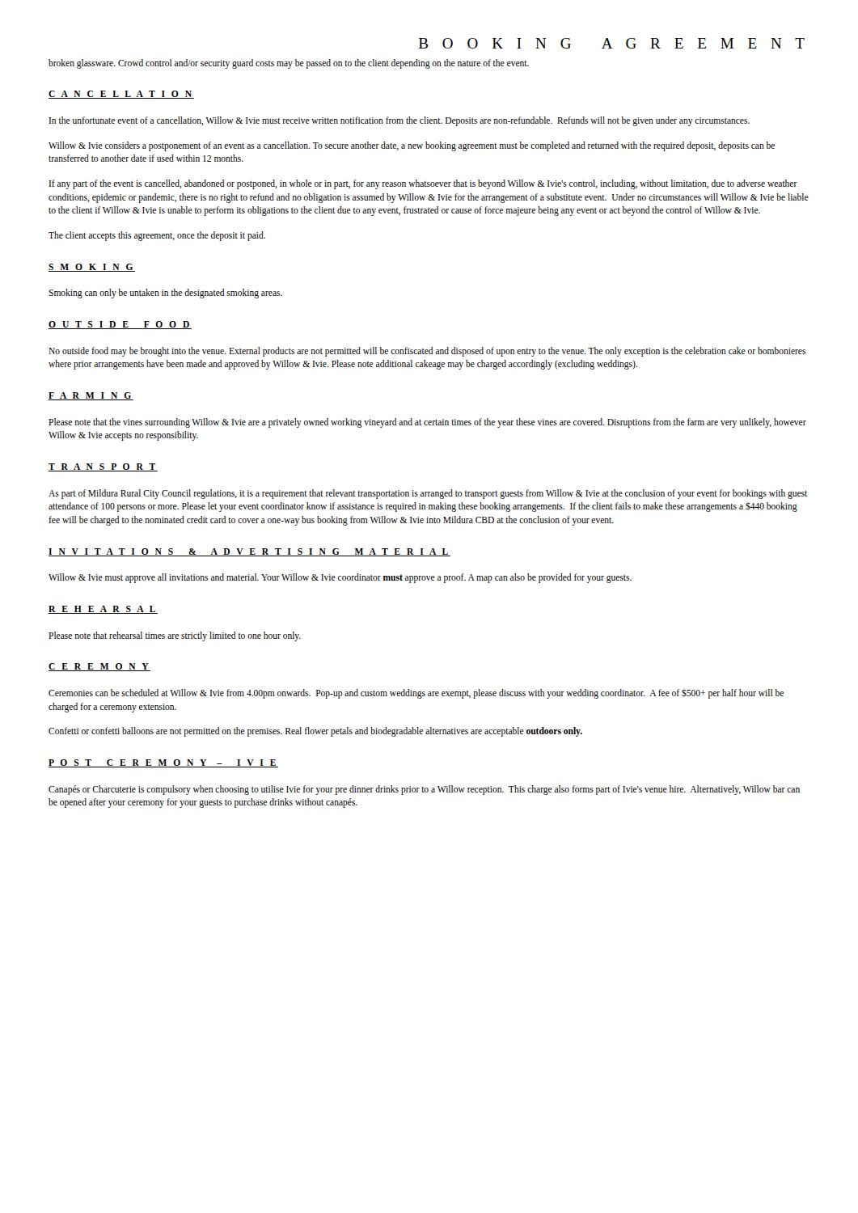B O O K I N G A G R E E M E N T
broken glassware. Crowd control and/or security guard costs may be passed on to the client depending on the nature of the event.
C A N C E L L A T I O N
In the unfortunate event of a cancellation, Willow & Ivie must receive written notification from the client. Deposits are non-refundable. Refunds will not be given under any circumstances.
Willow & Ivie considers a postponement of an event as a cancellation. To secure another date, a new booking agreement must be completed and returned with the required deposit, deposits can be transferred to another date if used within 12 months.
If any part of the event is cancelled, abandoned or postponed, in whole or in part, for any reason whatsoever that is beyond Willow & Ivie's control, including, without limitation, due to adverse weather conditions, epidemic or pandemic, there is no right to refund and no obligation is assumed by Willow & Ivie for the arrangement of a substitute event. Under no circumstances will Willow & Ivie be liable to the client if Willow & Ivie is unable to perform its obligations to the client due to any event, frustrated or cause of force majeure being any event or act beyond the control of Willow & Ivie.
The client accepts this agreement, once the deposit it paid.
S M O K I N G
Smoking can only be untaken in the designated smoking areas.
O U T S I D E F O O D
No outside food may be brought into the venue. External products are not permitted will be confiscated and disposed of upon entry to the venue. The only exception is the celebration cake or bombonieres where prior arrangements have been made and approved by Willow & Ivie. Please note additional cakeage may be charged accordingly (excluding weddings).
F A R M I N G
Please note that the vines surrounding Willow & Ivie are a privately owned working vineyard and at certain times of the year these vines are covered. Disruptions from the farm are very unlikely, however Willow & Ivie accepts no responsibility.
T R A N S P O R T
As part of Mildura Rural City Council regulations, it is a requirement that relevant transportation is arranged to transport guests from Willow & Ivie at the conclusion of your event for bookings with guest attendance of 100 persons or more. Please let your event coordinator know if assistance is required in making these booking arrangements. If the client fails to make these arrangements a $440 booking fee will be charged to the nominated credit card to cover a one-way bus booking from Willow & Ivie into Mildura CBD at the conclusion of your event.
I N V I T A T I O N S & A D V E R T I S I N G M A T E R I A L
Willow & Ivie must approve all invitations and material. Your Willow & Ivie coordinator must approve a proof. A map can also be provided for your guests.
R E H E A R S A L
Please note that rehearsal times are strictly limited to one hour only.
C E R E M O N Y
Ceremonies can be scheduled at Willow & Ivie from 4.00pm onwards. Pop-up and custom weddings are exempt, please discuss with your wedding coordinator. A fee of $500+ per half hour will be charged for a ceremony extension.
Confetti or confetti balloons are not permitted on the premises. Real flower petals and biodegradable alternatives are acceptable outdoors only.
P O S T C E R E M O N Y – I V I E
Canapés or Charcuterie is compulsory when choosing to utilise Ivie for your pre dinner drinks prior to a Willow reception. This charge also forms part of Ivie's venue hire. Alternatively, Willow bar can be opened after your ceremony for your guests to purchase drinks without canapés.